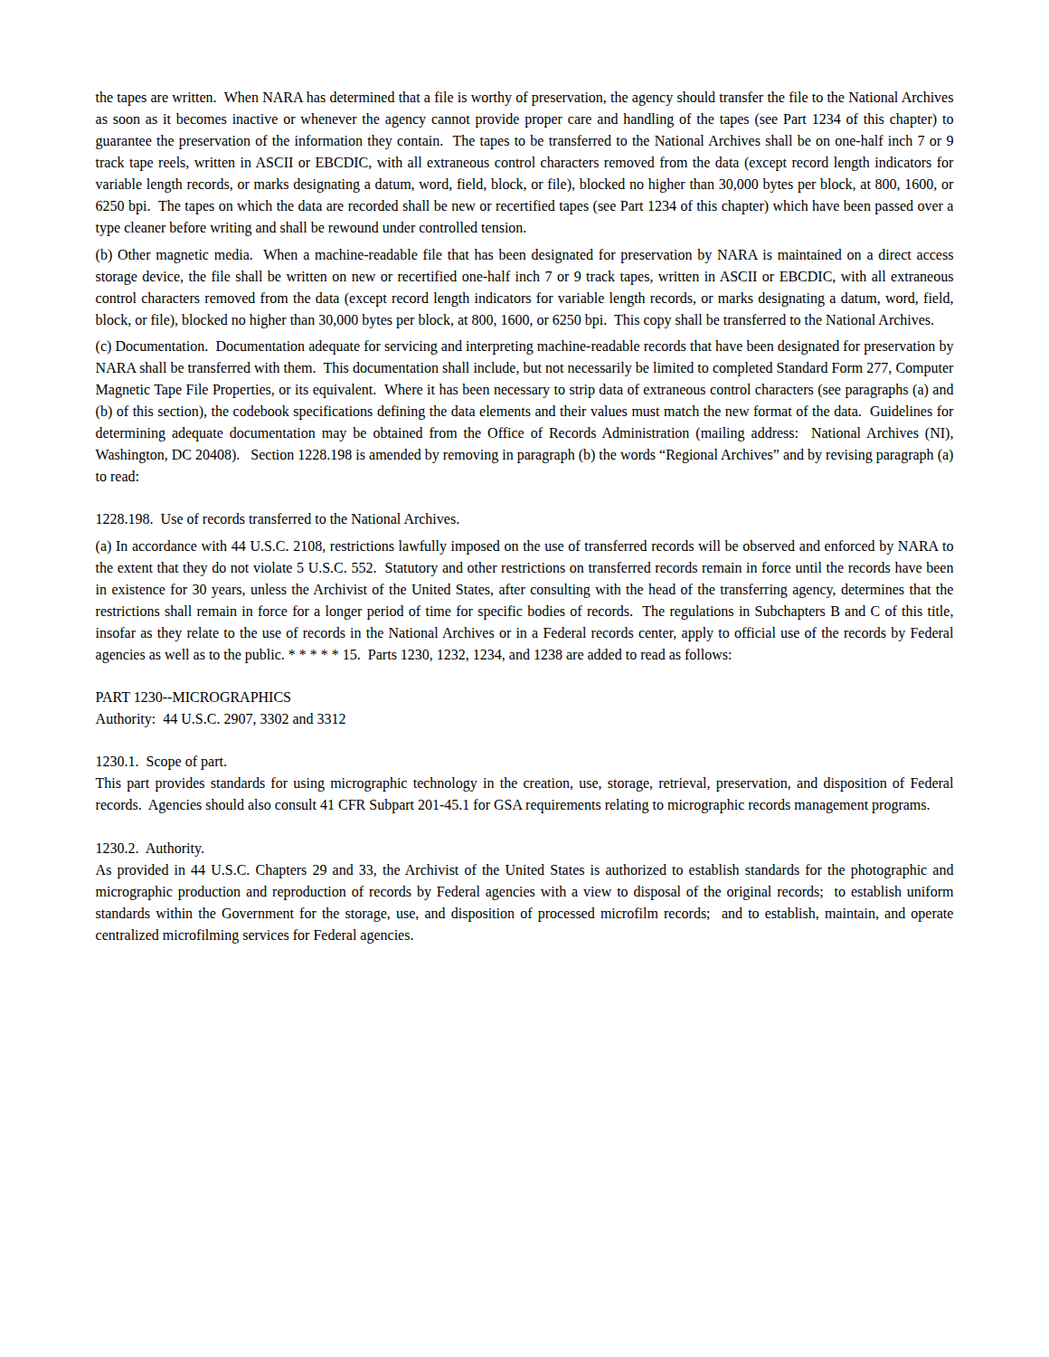the tapes are written. When NARA has determined that a file is worthy of preservation, the agency should transfer the file to the National Archives as soon as it becomes inactive or whenever the agency cannot provide proper care and handling of the tapes (see Part 1234 of this chapter) to guarantee the preservation of the information they contain. The tapes to be transferred to the National Archives shall be on one-half inch 7 or 9 track tape reels, written in ASCII or EBCDIC, with all extraneous control characters removed from the data (except record length indicators for variable length records, or marks designating a datum, word, field, block, or file), blocked no higher than 30,000 bytes per block, at 800, 1600, or 6250 bpi. The tapes on which the data are recorded shall be new or recertified tapes (see Part 1234 of this chapter) which have been passed over a type cleaner before writing and shall be rewound under controlled tension.
(b) Other magnetic media. When a machine-readable file that has been designated for preservation by NARA is maintained on a direct access storage device, the file shall be written on new or recertified one-half inch 7 or 9 track tapes, written in ASCII or EBCDIC, with all extraneous control characters removed from the data (except record length indicators for variable length records, or marks designating a datum, word, field, block, or file), blocked no higher than 30,000 bytes per block, at 800, 1600, or 6250 bpi. This copy shall be transferred to the National Archives.
(c) Documentation. Documentation adequate for servicing and interpreting machine-readable records that have been designated for preservation by NARA shall be transferred with them. This documentation shall include, but not necessarily be limited to completed Standard Form 277, Computer Magnetic Tape File Properties, or its equivalent. Where it has been necessary to strip data of extraneous control characters (see paragraphs (a) and (b) of this section), the codebook specifications defining the data elements and their values must match the new format of the data. Guidelines for determining adequate documentation may be obtained from the Office of Records Administration (mailing address: National Archives (NI), Washington, DC 20408). Section 1228.198 is amended by removing in paragraph (b) the words “Regional Archives” and by revising paragraph (a) to read:
1228.198. Use of records transferred to the National Archives.
(a) In accordance with 44 U.S.C. 2108, restrictions lawfully imposed on the use of transferred records will be observed and enforced by NARA to the extent that they do not violate 5 U.S.C. 552. Statutory and other restrictions on transferred records remain in force until the records have been in existence for 30 years, unless the Archivist of the United States, after consulting with the head of the transferring agency, determines that the restrictions shall remain in force for a longer period of time for specific bodies of records. The regulations in Subchapters B and C of this title, insofar as they relate to the use of records in the National Archives or in a Federal records center, apply to official use of the records by Federal agencies as well as to the public. * * * * * 15. Parts 1230, 1232, 1234, and 1238 are added to read as follows:
PART 1230--MICROGRAPHICS
Authority: 44 U.S.C. 2907, 3302 and 3312
1230.1. Scope of part.
This part provides standards for using micrographic technology in the creation, use, storage, retrieval, preservation, and disposition of Federal records. Agencies should also consult 41 CFR Subpart 201-45.1 for GSA requirements relating to micrographic records management programs.
1230.2. Authority.
As provided in 44 U.S.C. Chapters 29 and 33, the Archivist of the United States is authorized to establish standards for the photographic and micrographic production and reproduction of records by Federal agencies with a view to disposal of the original records; to establish uniform standards within the Government for the storage, use, and disposition of processed microfilm records; and to establish, maintain, and operate centralized microfilming services for Federal agencies.